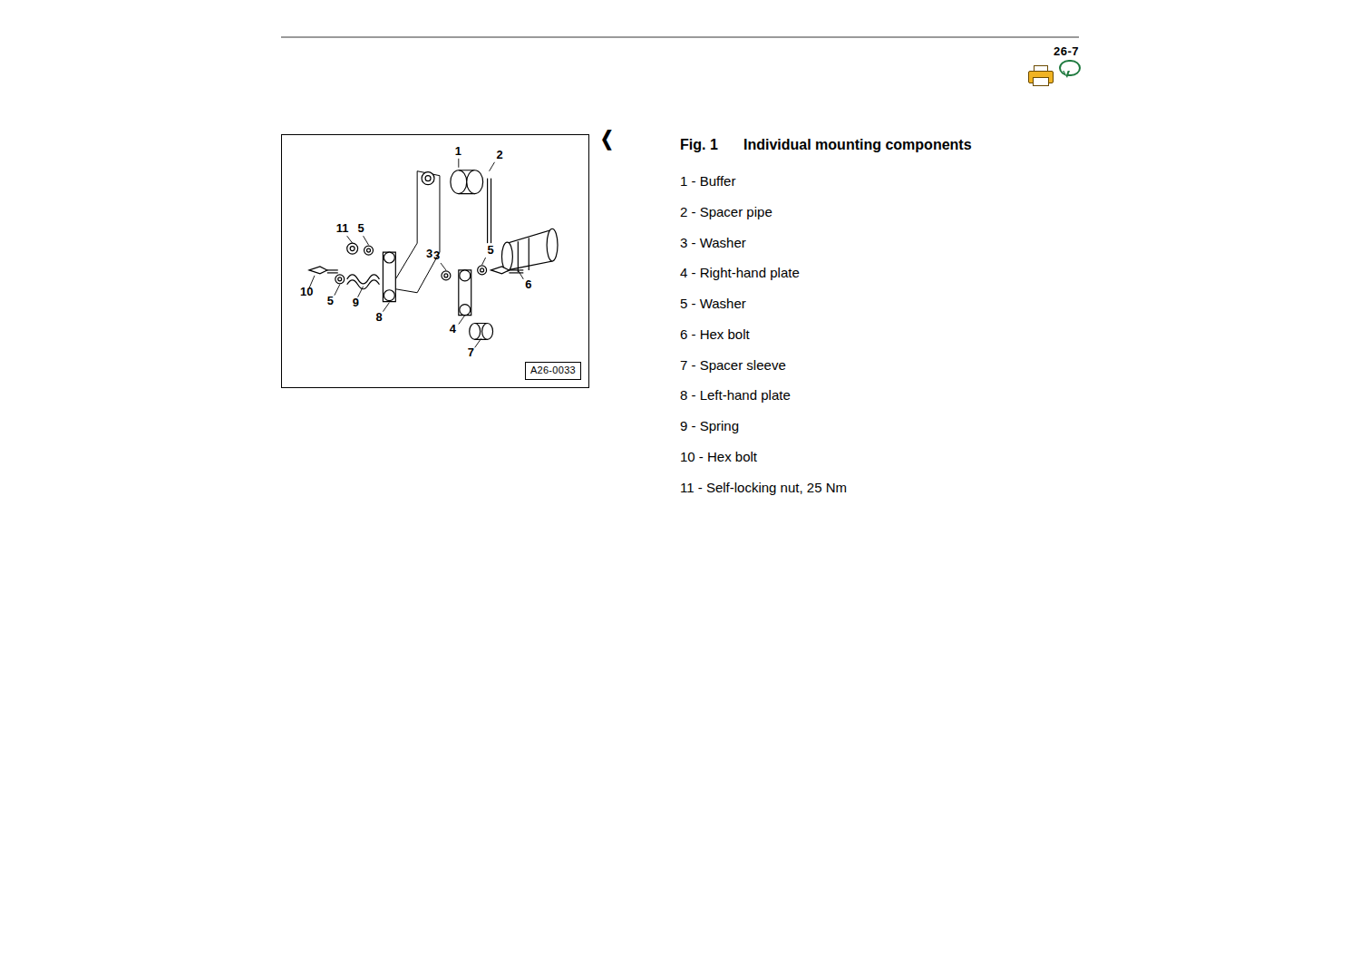26-7
1 2 3 4 5 6 7 8 9 10 11 5 5 3
A26-0033
❮
Fig. 1 Individual mounting components
1 - Buffer
2 - Spacer pipe
3 - Washer
4 - Right-hand plate
5 - Washer
6 - Hex bolt
7 - Spacer sleeve
8 - Left-hand plate
9 - Spring
10 - Hex bolt
11 - Self-locking nut, 25 Nm